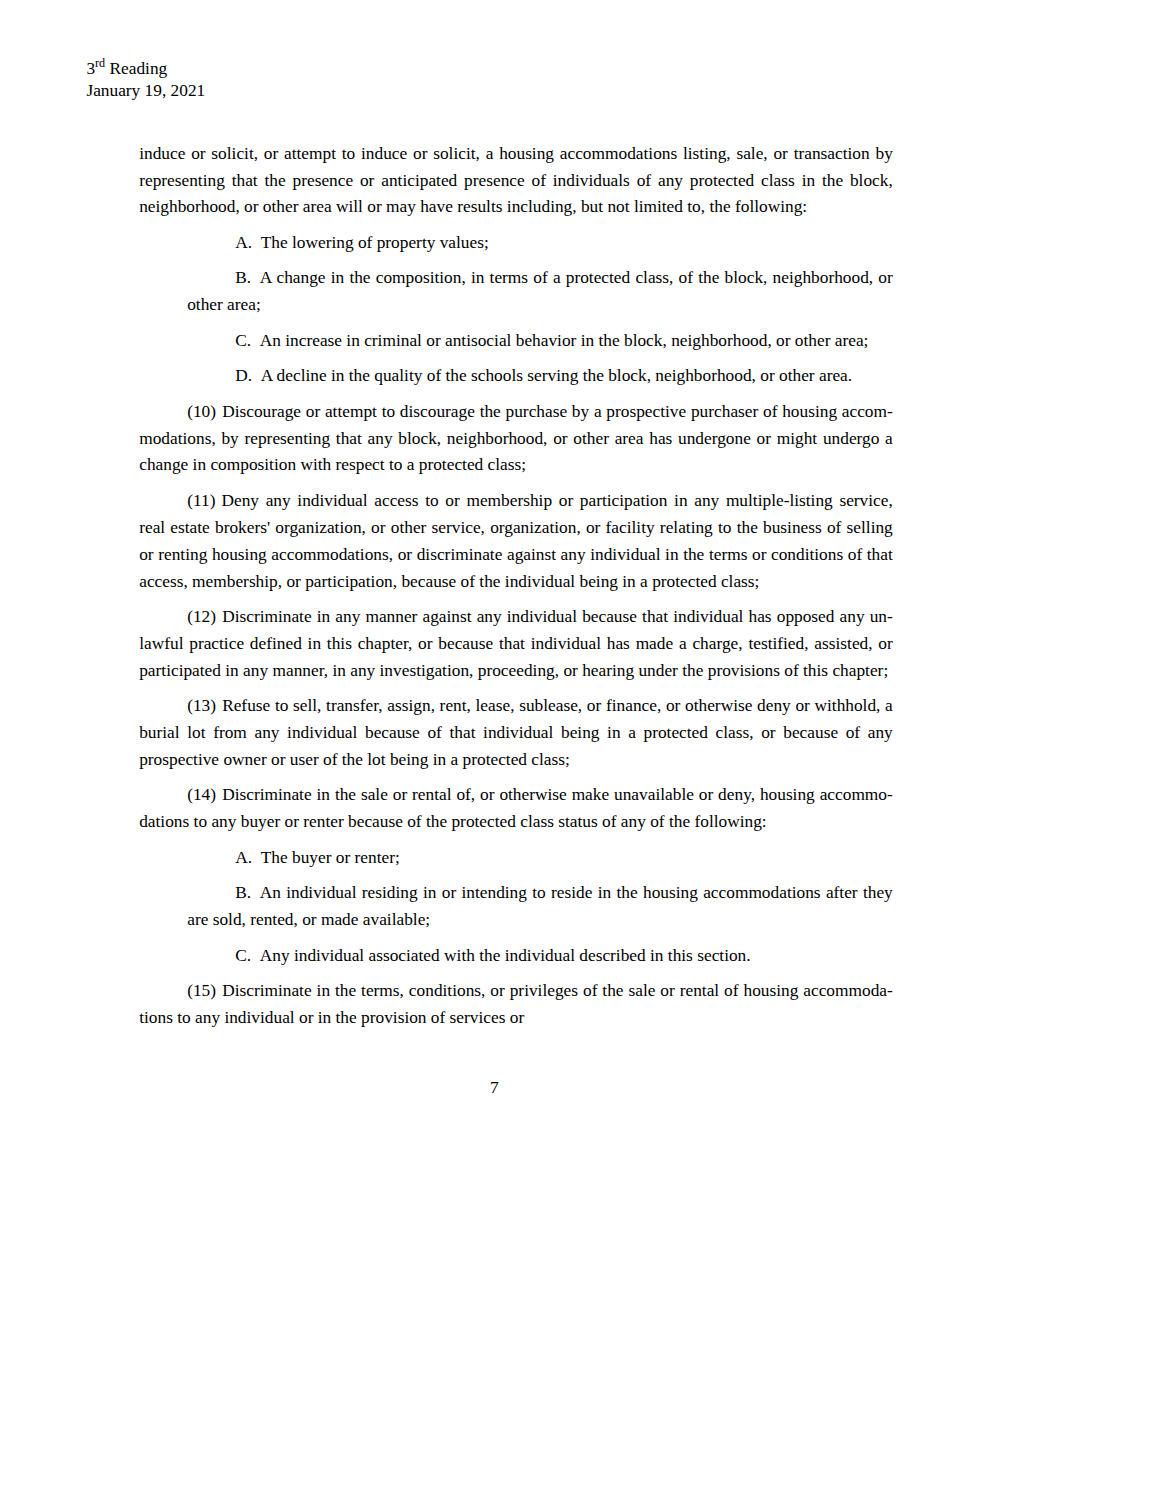3rd Reading
January 19, 2021
induce or solicit, or attempt to induce or solicit, a housing accommodations listing, sale, or transaction by representing that the presence or anticipated presence of individuals of any protected class in the block, neighborhood, or other area will or may have results including, but not limited to, the following:
A. The lowering of property values;
B. A change in the composition, in terms of a protected class, of the block, neighborhood, or other area;
C. An increase in criminal or antisocial behavior in the block, neighborhood, or other area;
D. A decline in the quality of the schools serving the block, neighborhood, or other area.
(10) Discourage or attempt to discourage the purchase by a prospective purchaser of housing accommodations, by representing that any block, neighborhood, or other area has undergone or might undergo a change in composition with respect to a protected class;
(11) Deny any individual access to or membership or participation in any multiple-listing service, real estate brokers' organization, or other service, organization, or facility relating to the business of selling or renting housing accommodations, or discriminate against any individual in the terms or conditions of that access, membership, or participation, because of the individual being in a protected class;
(12) Discriminate in any manner against any individual because that individual has opposed any unlawful practice defined in this chapter, or because that individual has made a charge, testified, assisted, or participated in any manner, in any investigation, proceeding, or hearing under the provisions of this chapter;
(13) Refuse to sell, transfer, assign, rent, lease, sublease, or finance, or otherwise deny or withhold, a burial lot from any individual because of that individual being in a protected class, or because of any prospective owner or user of the lot being in a protected class;
(14) Discriminate in the sale or rental of, or otherwise make unavailable or deny, housing accommodations to any buyer or renter because of the protected class status of any of the following:
A. The buyer or renter;
B. An individual residing in or intending to reside in the housing accommodations after they are sold, rented, or made available;
C. Any individual associated with the individual described in this section.
(15) Discriminate in the terms, conditions, or privileges of the sale or rental of housing accommodations to any individual or in the provision of services or
7